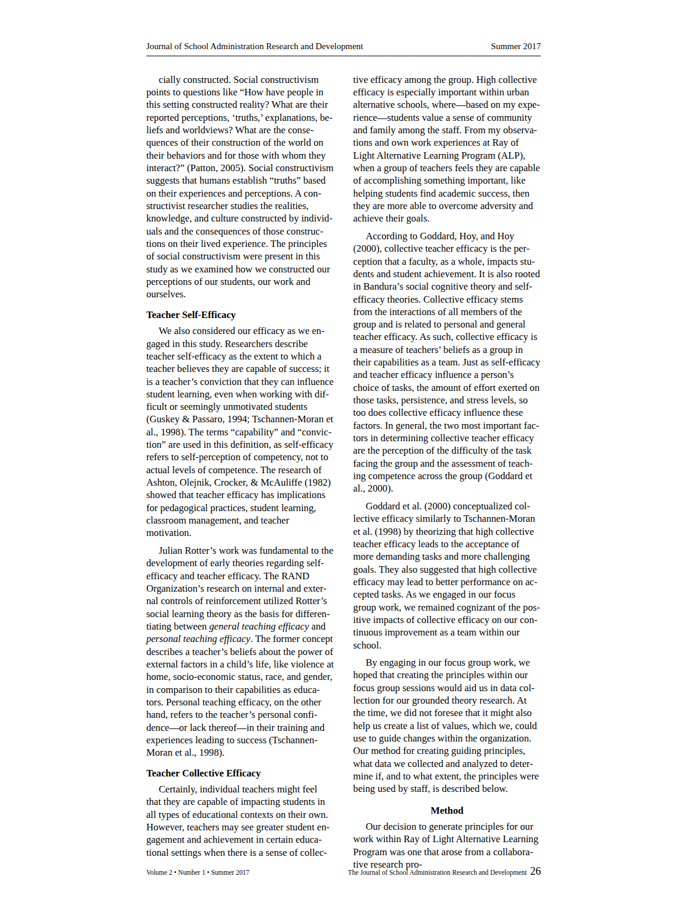Journal of School Administration Research and Development
Summer 2017
cially constructed. Social constructivism points to questions like “How have people in this setting constructed reality? What are their reported perceptions, ‘truths,’ explanations, beliefs and worldviews? What are the consequences of their construction of the world on their behaviors and for those with whom they interact?” (Patton, 2005). Social constructivism suggests that humans establish “truths” based on their experiences and perceptions. A constructivist researcher studies the realities, knowledge, and culture constructed by individuals and the consequences of those constructions on their lived experience. The principles of social constructivism were present in this study as we examined how we constructed our perceptions of our students, our work and ourselves.
Teacher Self-Efficacy
We also considered our efficacy as we engaged in this study. Researchers describe teacher self-efficacy as the extent to which a teacher believes they are capable of success; it is a teacher’s conviction that they can influence student learning, even when working with difficult or seemingly unmotivated students (Guskey & Passaro, 1994; Tschannen-Moran et al., 1998). The terms “capability” and “conviction” are used in this definition, as self-efficacy refers to self-perception of competency, not to actual levels of competence. The research of Ashton, Olejnik, Crocker, & McAuliffe (1982) showed that teacher efficacy has implications for pedagogical practices, student learning, classroom management, and teacher motivation.
Julian Rotter’s work was fundamental to the development of early theories regarding self-efficacy and teacher efficacy. The RAND Organization’s research on internal and external controls of reinforcement utilized Rotter’s social learning theory as the basis for differentiating between general teaching efficacy and personal teaching efficacy. The former concept describes a teacher’s beliefs about the power of external factors in a child’s life, like violence at home, socio-economic status, race, and gender, in comparison to their capabilities as educators. Personal teaching efficacy, on the other hand, refers to the teacher’s personal confidence—or lack thereof—in their training and experiences leading to success (Tschannen-Moran et al., 1998).
Teacher Collective Efficacy
Certainly, individual teachers might feel that they are capable of impacting students in all types of educational contexts on their own. However, teachers may see greater student engagement and achievement in certain educational settings when there is a sense of collective efficacy among the group. High collective efficacy is especially important within urban alternative schools, where—based on my experience—students value a sense of community and family among the staff. From my observations and own work experiences at Ray of Light Alternative Learning Program (ALP), when a group of teachers feels they are capable of accomplishing something important, like helping students find academic success, then they are more able to overcome adversity and achieve their goals.
According to Goddard, Hoy, and Hoy (2000), collective teacher efficacy is the perception that a faculty, as a whole, impacts students and student achievement. It is also rooted in Bandura’s social cognitive theory and self-efficacy theories. Collective efficacy stems from the interactions of all members of the group and is related to personal and general teacher efficacy. As such, collective efficacy is a measure of teachers’ beliefs as a group in their capabilities as a team. Just as self-efficacy and teacher efficacy influence a person’s choice of tasks, the amount of effort exerted on those tasks, persistence, and stress levels, so too does collective efficacy influence these factors. In general, the two most important factors in determining collective teacher efficacy are the perception of the difficulty of the task facing the group and the assessment of teaching competence across the group (Goddard et al., 2000).
Goddard et al. (2000) conceptualized collective efficacy similarly to Tschannen-Moran et al. (1998) by theorizing that high collective teacher efficacy leads to the acceptance of more demanding tasks and more challenging goals. They also suggested that high collective efficacy may lead to better performance on accepted tasks. As we engaged in our focus group work, we remained cognizant of the positive impacts of collective efficacy on our continuous improvement as a team within our school.
By engaging in our focus group work, we hoped that creating the principles within our focus group sessions would aid us in data collection for our grounded theory research. At the time, we did not foresee that it might also help us create a list of values, which we, could use to guide changes within the organization. Our method for creating guiding principles, what data we collected and analyzed to determine if, and to what extent, the principles were being used by staff, is described below.
Method
Our decision to generate principles for our work within Ray of Light Alternative Learning Program was one that arose from a collaborative research pro-
Volume 2 • Number 1 • Summer 2017
The Journal of School Administration Research and Development 26